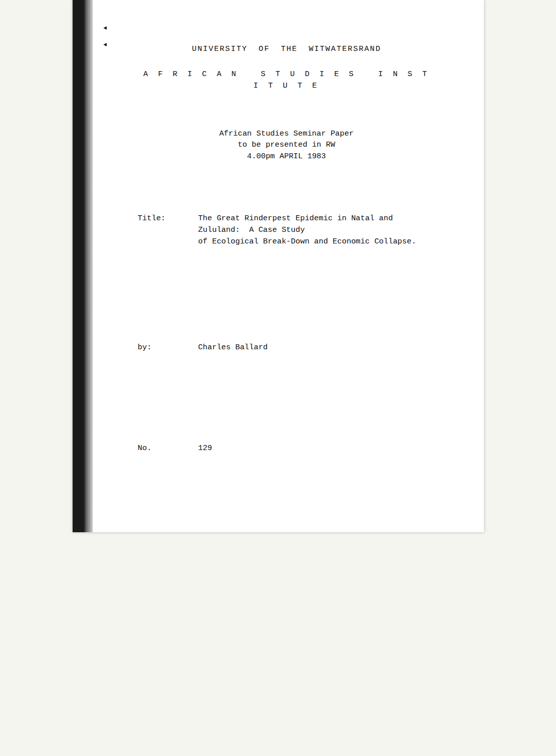◂
◂
UNIVERSITY OF THE WITWATERSRAND
A F R I C A N S T U D I E S I N S T I T U T E
African Studies Seminar Paper
to be presented in RW
4.00pm APRIL 1983
Title:
The Great Rinderpest Epidemic in Natal and Zululand: A Case Study
of Ecological Break-Down and Economic Collapse.
by:
Charles Ballard
No.
129